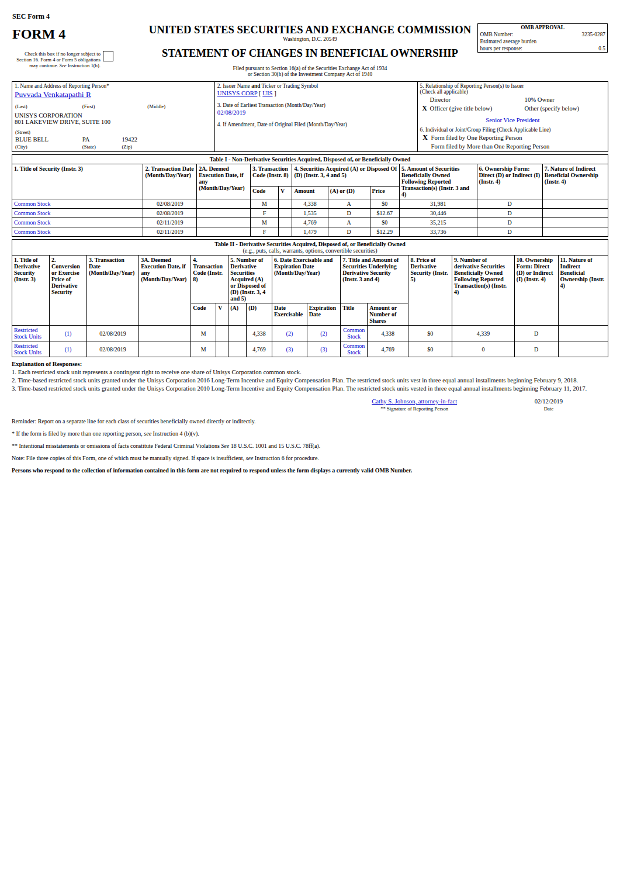| SEC Form 4 | | |
| FORM 4 / Check this box if no longer subject to Section 16. Form 4 or Form 5 obligations may continue. See Instruction 1(b). / / | UNITED STATES SECURITIES AND EXCHANGE COMMISSION Washington, D.C. 20549 STATEMENT OF CHANGES IN BENEFICIAL OWNERSHIP Filed pursuant to Section 16(a) of the Securities Exchange Act of 1934 or Section 30(h) of the Investment Company Act of 1940 | / OMB APPROVAL / / OMB Number: / 3235-0287 / / Estimated average burden / / hours per response: / 0.5 / |
| 1. Name and Address of Reporting Person * Puvvada Venkatapathi R / (Last) / (First) / (Middle) / UNISYS CORPORATION 801 LAKEVIEW DRIVE, SUITE 100 / (Street) / / BLUE BELL / PA / 19422 / / (City) / (State) / (Zip) / | 2. Issuer Name and Ticker or Trading Symbol UNISYS CORP [ UIS ] 3. Date of Earliest Transaction (Month/Day/Year) 02/08/2019 4. If Amendment, Date of Original Filed (Month/Day/Year) | 5. Relationship of Reporting Person(s) to Issuer (Check all applicable) / / Director / / 10% Owner / / X / Officer (give title below) / / Other (specify below) / Senior Vice President 6. Individual or Joint/Group Filing (Check Applicable Line) / X / Form filed by One Reporting Person / / / Form filed by More than One Reporting Person / |
| Table I - Non-Derivative Securities Acquired, Disposed of, or Beneficially Owned |
| 1. Title of Security (Instr. 3) | 2. Transaction Date (Month/Day/Year) | 2A. Deemed Execution Date, if any (Month/Day/Year) | 3. Transaction Code (Instr. 8) | 4. Securities Acquired (A) or Disposed Of (D) (Instr. 3, 4 and 5) | 5. Amount of Securities Beneficially Owned Following Reported Transaction(s) (Instr. 3 and 4) | 6. Ownership Form: Direct (D) or Indirect (I) (Instr. 4) | 7. Nature of Indirect Beneficial Ownership (Instr. 4) |
| Code | V | Amount | (A) or (D) | Price |
| Common Stock | 02/08/2019 | | M | | 4,338 | A | $0 | 31,981 | D | |
| Common Stock | 02/08/2019 | | F | | 1,535 | D | $12.67 | 30,446 | D | |
| Common Stock | 02/11/2019 | | M | | 4,769 | A | $0 | 35,215 | D | |
| Common Stock | 02/11/2019 | | F | | 1,479 | D | $12.29 | 33,736 | D | |
| Table II - Derivative Securities Acquired, Disposed of, or Beneficially Owned (e.g., puts, calls, warrants, options, convertible securities) |
| 1. Title of Derivative Security (Instr. 3) | 2. Conversion or Exercise Price of Derivative Security | 3. Transaction Date (Month/Day/Year) | 3A. Deemed Execution Date, if any (Month/Day/Year) | 4. Transaction Code (Instr. 8) | 5. Number of Derivative Securities Acquired (A) or Disposed of (D) (Instr. 3, 4 and 5) | 6. Date Exercisable and Expiration Date (Month/Day/Year) | 7. Title and Amount of Securities Underlying Derivative Security (Instr. 3 and 4) | 8. Price of Derivative Security (Instr. 5) | 9. Number of derivative Securities Beneficially Owned Following Reported Transaction(s) (Instr. 4) | 10. Ownership Form: Direct (D) or Indirect (I) (Instr. 4) | 11. Nature of Indirect Beneficial Ownership (Instr. 4) |
| Code | V | (A) | (D) | Date Exercisable | Expiration Date | Title | Amount or Number of Shares |
| Restricted Stock Units | (1) | 02/08/2019 | | M | | | 4,338 | (2) | (2) | Common Stock | 4,338 | $0 | 4,339 | D | |
| Restricted Stock Units | (1) | 02/08/2019 | | M | | | 4,769 | (3) | (3) | Common Stock | 4,769 | $0 | 0 | D | |
Explanation of Responses:
1. Each restricted stock unit represents a contingent right to receive one share of Unisys Corporation common stock.
2. Time-based restricted stock units granted under the Unisys Corporation 2016 Long-Term Incentive and Equity Compensation Plan. The restricted stock units vest in three equal annual installments beginning February 9, 2018.
3. Time-based restricted stock units granted under the Unisys Corporation 2010 Long-Term Incentive and Equity Compensation Plan. The restricted stock units vested in three equal annual installments beginning February 11, 2017.
| | Cathy S. Johnson, attorney-in-fact | 02/12/2019 |
| | ** Signature of Reporting Person | Date |
Reminder: Report on a separate line for each class of securities beneficially owned directly or indirectly.
* If the form is filed by more than one reporting person, see Instruction 4 (b)(v).
** Intentional misstatements or omissions of facts constitute Federal Criminal Violations See 18 U.S.C. 1001 and 15 U.S.C. 78ff(a).
Note: File three copies of this Form, one of which must be manually signed. If space is insufficient, see Instruction 6 for procedure.
Persons who respond to the collection of information contained in this form are not required to respond unless the form displays a currently valid OMB Number.